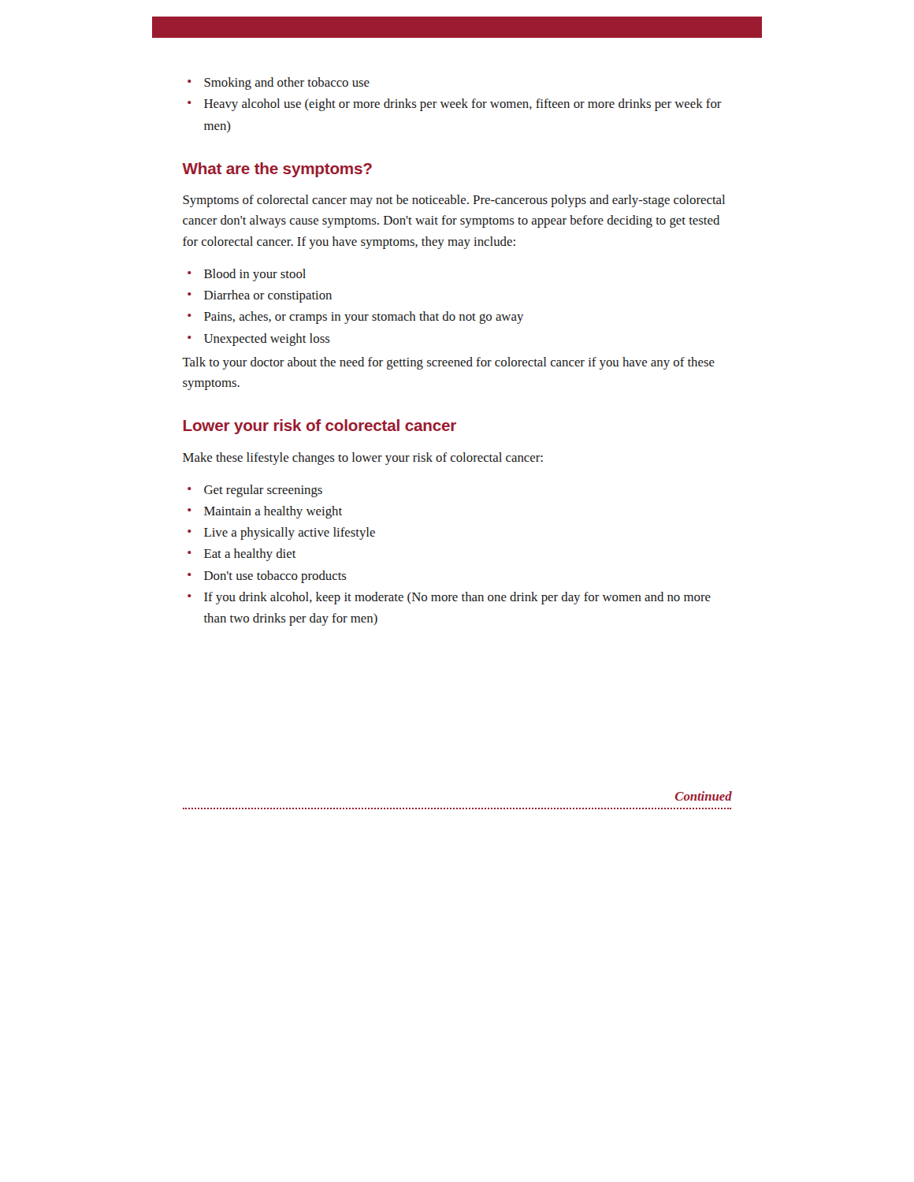Smoking and other tobacco use
Heavy alcohol use (eight or more drinks per week for women, fifteen or more drinks per week for men)
What are the symptoms?
Symptoms of colorectal cancer may not be noticeable. Pre-cancerous polyps and early-stage colorectal cancer don't always cause symptoms. Don't wait for symptoms to appear before deciding to get tested for colorectal cancer. If you have symptoms, they may include:
Blood in your stool
Diarrhea or constipation
Pains, aches, or cramps in your stomach that do not go away
Unexpected weight loss
Talk to your doctor about the need for getting screened for colorectal cancer if you have any of these symptoms.
Lower your risk of colorectal cancer
Make these lifestyle changes to lower your risk of colorectal cancer:
Get regular screenings
Maintain a healthy weight
Live a physically active lifestyle
Eat a healthy diet
Don't use tobacco products
If you drink alcohol, keep it moderate (No more than one drink per day for women and no more than two drinks per day for men)
Continued